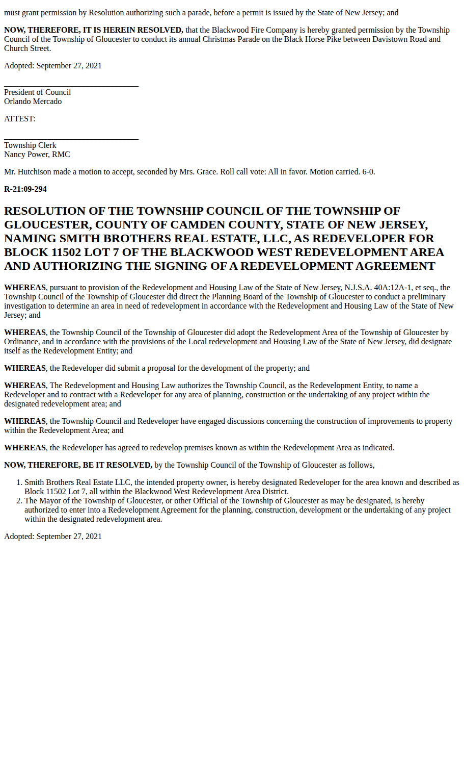must grant permission by Resolution authorizing such a parade, before a permit is issued by the State of New Jersey; and
NOW, THEREFORE, IT IS HEREIN RESOLVED, that the Blackwood Fire Company is hereby granted permission by the Township Council of the Township of Gloucester to conduct its annual Christmas Parade on the Black Horse Pike between Davistown Road and Church Street.
Adopted: September 27, 2021
_________________________________
President of Council
Orlando Mercado
ATTEST:
_________________________________
Township Clerk
Nancy Power, RMC
Mr. Hutchison made a motion to accept, seconded by Mrs. Grace. Roll call vote: All in favor. Motion carried. 6-0.
R-21:09-294
RESOLUTION OF THE TOWNSHIP COUNCIL OF THE TOWNSHIP OF GLOUCESTER, COUNTY OF CAMDEN COUNTY, STATE OF NEW JERSEY, NAMING SMITH BROTHERS REAL ESTATE, LLC, AS REDEVELOPER FOR BLOCK 11502 LOT 7 OF THE BLACKWOOD WEST REDEVELOPMENT AREA AND AUTHORIZING THE SIGNING OF A REDEVELOPMENT AGREEMENT
WHEREAS, pursuant to provision of the Redevelopment and Housing Law of the State of New Jersey, N.J.S.A. 40A:12A-1, et seq., the Township Council of the Township of Gloucester did direct the Planning Board of the Township of Gloucester to conduct a preliminary investigation to determine an area in need of redevelopment in accordance with the Redevelopment and Housing Law of the State of New Jersey; and
WHEREAS, the Township Council of the Township of Gloucester did adopt the Redevelopment Area of the Township of Gloucester by Ordinance, and in accordance with the provisions of the Local redevelopment and Housing Law of the State of New Jersey, did designate itself as the Redevelopment Entity; and
WHEREAS, the Redeveloper did submit a proposal for the development of the property; and
WHEREAS, The Redevelopment and Housing Law authorizes the Township Council, as the Redevelopment Entity, to name a Redeveloper and to contract with a Redeveloper for any area of planning, construction or the undertaking of any project within the designated redevelopment area; and
WHEREAS, the Township Council and Redeveloper have engaged discussions concerning the construction of improvements to property within the Redevelopment Area; and
WHEREAS, the Redeveloper has agreed to redevelop premises known as within the Redevelopment Area as indicated.
NOW, THEREFORE, BE IT RESOLVED, by the Township Council of the Township of Gloucester as follows,
Smith Brothers Real Estate LLC, the intended property owner, is hereby designated Redeveloper for the area known and described as Block 11502 Lot 7, all within the Blackwood West Redevelopment Area District.
The Mayor of the Township of Gloucester, or other Official of the Township of Gloucester as may be designated, is hereby authorized to enter into a Redevelopment Agreement for the planning, construction, development or the undertaking of any project within the designated redevelopment area.
Adopted: September 27, 2021